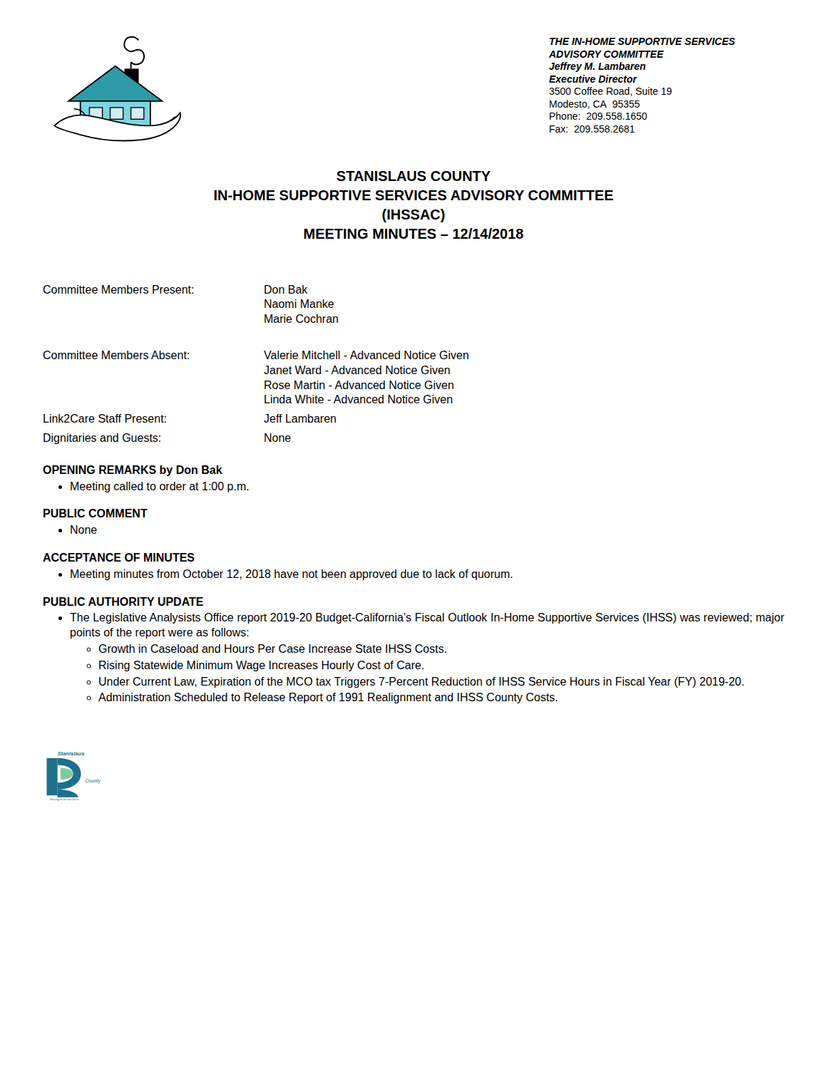THE IN-HOME SUPPORTIVE SERVICES
ADVISORY COMMITTEE
Jeffrey M. Lambaren
Executive Director
3500 Coffee Road, Suite 19
Modesto, CA 95355
Phone: 209.558.1650
Fax: 209.558.2681
STANISLAUS COUNTY
IN-HOME SUPPORTIVE SERVICES ADVISORY COMMITTEE
(IHSSAC)
MEETING MINUTES – 12/14/2018
| Committee Members Present: | Don Bak Naomi Manke Marie Cochran |
| Committee Members Absent: | Valerie Mitchell - Advanced Notice Given Janet Ward - Advanced Notice Given Rose Martin - Advanced Notice Given Linda White - Advanced Notice Given |
| Link2Care Staff Present: | Jeff Lambaren |
| Dignitaries and Guests: | None |
OPENING REMARKS by Don Bak
Meeting called to order at 1:00 p.m.
PUBLIC COMMENT
None
ACCEPTANCE OF MINUTES
Meeting minutes from October 12, 2018 have not been approved due to lack of quorum.
PUBLIC AUTHORITY UPDATE
The Legislative Analysists Office report 2019-20 Budget-California’s Fiscal Outlook In-Home Supportive Services (IHSS) was reviewed; major points of the report were as follows:
Growth in Caseload and Hours Per Case Increase State IHSS Costs.
Rising Statewide Minimum Wage Increases Hourly Cost of Care.
Under Current Law, Expiration of the MCO tax Triggers 7-Percent Reduction of IHSS Service Hours in Fiscal Year (FY) 2019-20.
Administration Scheduled to Release Report of 1991 Realignment and IHSS County Costs.
Stanislaus County Striving to be the Best